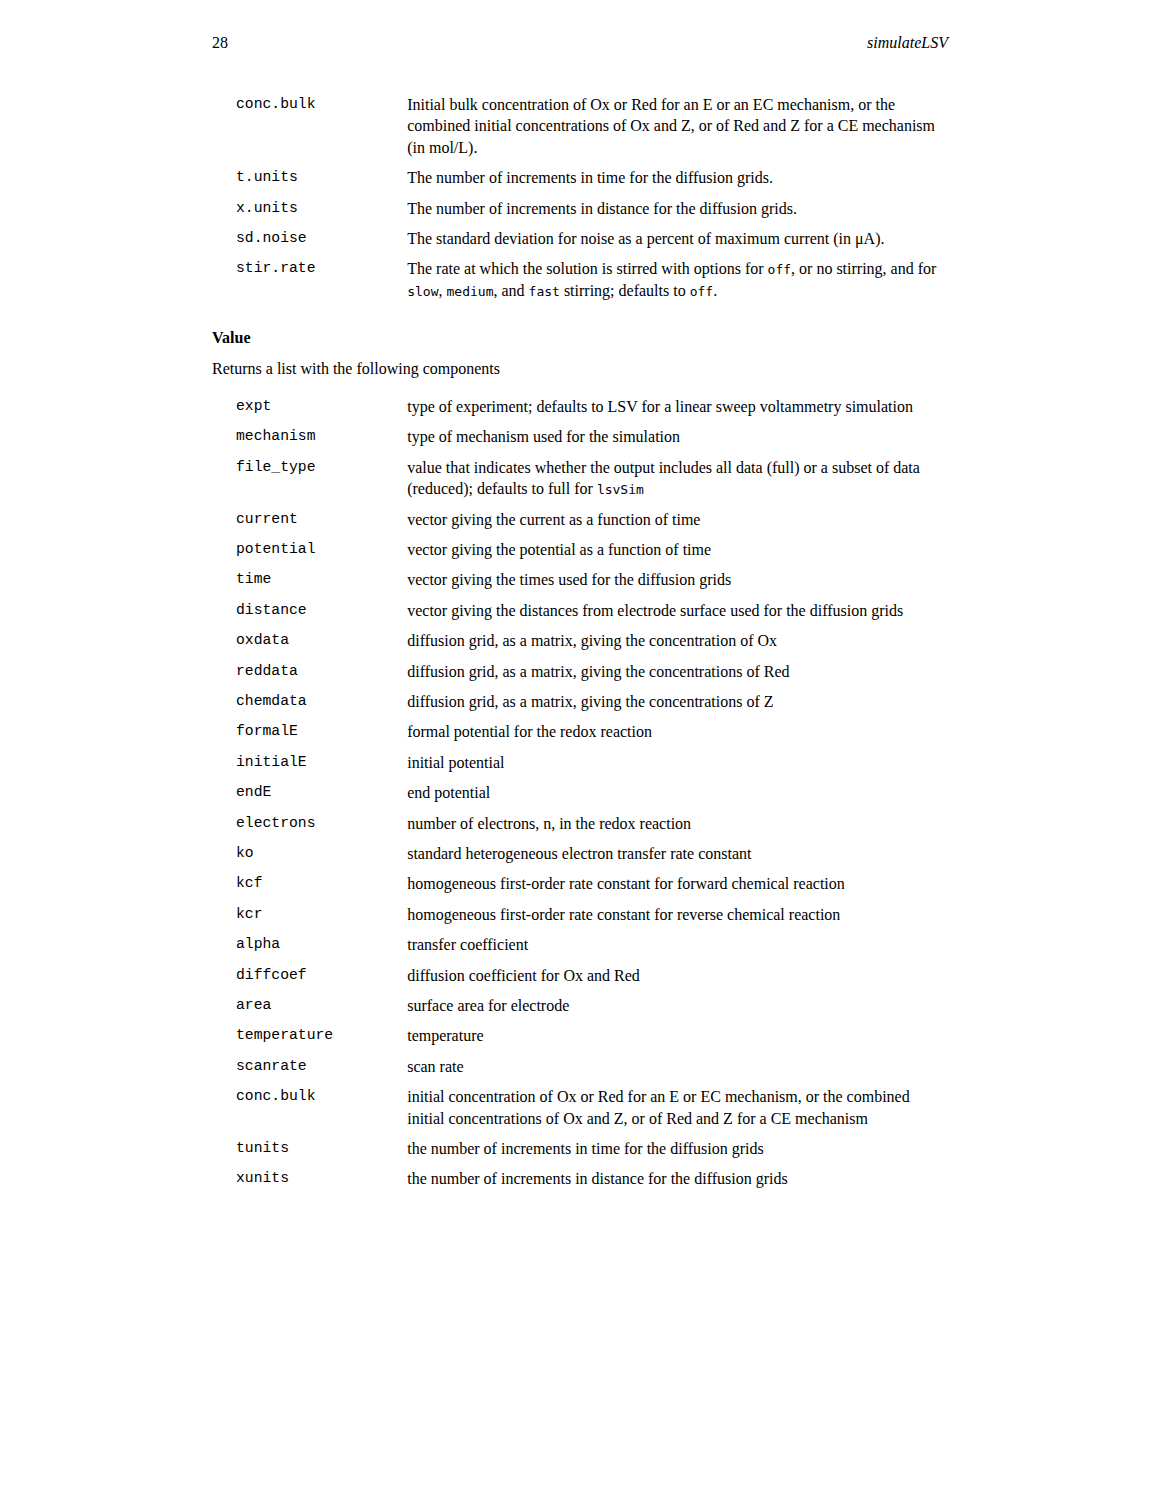28 simulateLSV
conc.bulk
Initial bulk concentration of Ox or Red for an E or an EC mechanism, or the combined initial concentrations of Ox and Z, or of Red and Z for a CE mechanism (in mol/L).
t.units
The number of increments in time for the diffusion grids.
x.units
The number of increments in distance for the diffusion grids.
sd.noise
The standard deviation for noise as a percent of maximum current (in μA).
stir.rate
The rate at which the solution is stirred with options for off, or no stirring, and for slow, medium, and fast stirring; defaults to off.
Value
Returns a list with the following components
expt
type of experiment; defaults to LSV for a linear sweep voltammetry simulation
mechanism
type of mechanism used for the simulation
file_type
value that indicates whether the output includes all data (full) or a subset of data (reduced); defaults to full for lsvSim
current
vector giving the current as a function of time
potential
vector giving the potential as a function of time
time
vector giving the times used for the diffusion grids
distance
vector giving the distances from electrode surface used for the diffusion grids
oxdata
diffusion grid, as a matrix, giving the concentration of Ox
reddata
diffusion grid, as a matrix, giving the concentrations of Red
chemdata
diffusion grid, as a matrix, giving the concentrations of Z
formalE
formal potential for the redox reaction
initialE
initial potential
endE
end potential
electrons
number of electrons, n, in the redox reaction
ko
standard heterogeneous electron transfer rate constant
kcf
homogeneous first-order rate constant for forward chemical reaction
kcr
homogeneous first-order rate constant for reverse chemical reaction
alpha
transfer coefficient
diffcoef
diffusion coefficient for Ox and Red
area
surface area for electrode
temperature
temperature
scanrate
scan rate
conc.bulk
initial concentration of Ox or Red for an E or EC mechanism, or the combined initial concentrations of Ox and Z, or of Red and Z for a CE mechanism
tunits
the number of increments in time for the diffusion grids
xunits
the number of increments in distance for the diffusion grids